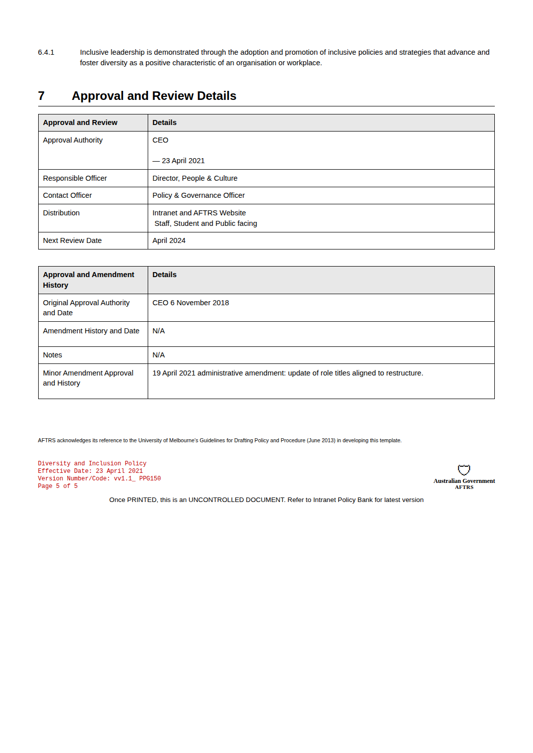6.4.1
Inclusive leadership is demonstrated through the adoption and promotion of inclusive policies and strategies that advance and foster diversity as a positive characteristic of an organisation or workplace.
7 Approval and Review Details
| Approval and Review | Details |
| --- | --- |
| Approval Authority | CEO — 23 April 2021 |
| Responsible Officer | Director, People & Culture |
| Contact Officer | Policy & Governance Officer |
| Distribution | Intranet and AFTRS Website Staff, Student and Public facing |
| Next Review Date | April 2024 |
| Approval and Amendment History | Details |
| --- | --- |
| Original Approval Authority and Date | CEO 6 November 2018 |
| Amendment History and Date | N/A |
| Notes | N/A |
| Minor Amendment Approval and History | 19 April 2021 administrative amendment: update of role titles aligned to restructure. |
AFTRS acknowledges its reference to the University of Melbourne’s Guidelines for Drafting Policy and Procedure (June 2013) in developing this template.
Diversity and Inclusion Policy
Effective Date: 23 April 2021
Version Number/Code: vv1.1_ PPG150
Page 5 of 5
🛡
Australian Government
AFTRS
Once PRINTED, this is an UNCONTROLLED DOCUMENT. Refer to Intranet Policy Bank for latest version